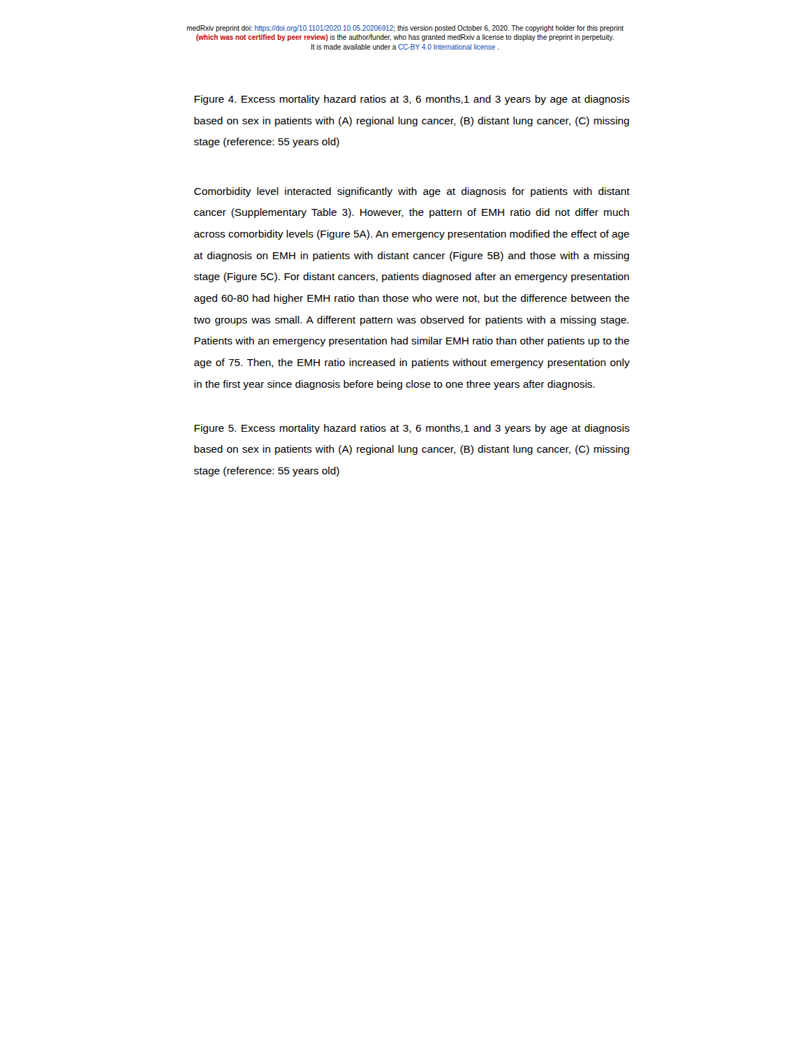medRxiv preprint doi: https://doi.org/10.1101/2020.10.05.20206912; this version posted October 6, 2020. The copyright holder for this preprint
(which was not certified by peer review) is the author/funder, who has granted medRxiv a license to display the preprint in perpetuity.
It is made available under a CC-BY 4.0 International license .
Figure 4. Excess mortality hazard ratios at 3, 6 months,1 and 3 years by age at diagnosis based on sex in patients with (A) regional lung cancer, (B) distant lung cancer, (C) missing stage (reference: 55 years old)
Comorbidity level interacted significantly with age at diagnosis for patients with distant cancer (Supplementary Table 3). However, the pattern of EMH ratio did not differ much across comorbidity levels (Figure 5A). An emergency presentation modified the effect of age at diagnosis on EMH in patients with distant cancer (Figure 5B) and those with a missing stage (Figure 5C). For distant cancers, patients diagnosed after an emergency presentation aged 60-80 had higher EMH ratio than those who were not, but the difference between the two groups was small. A different pattern was observed for patients with a missing stage. Patients with an emergency presentation had similar EMH ratio than other patients up to the age of 75. Then, the EMH ratio increased in patients without emergency presentation only in the first year since diagnosis before being close to one three years after diagnosis.
Figure 5. Excess mortality hazard ratios at 3, 6 months,1 and 3 years by age at diagnosis based on sex in patients with (A) regional lung cancer, (B) distant lung cancer, (C) missing stage (reference: 55 years old)